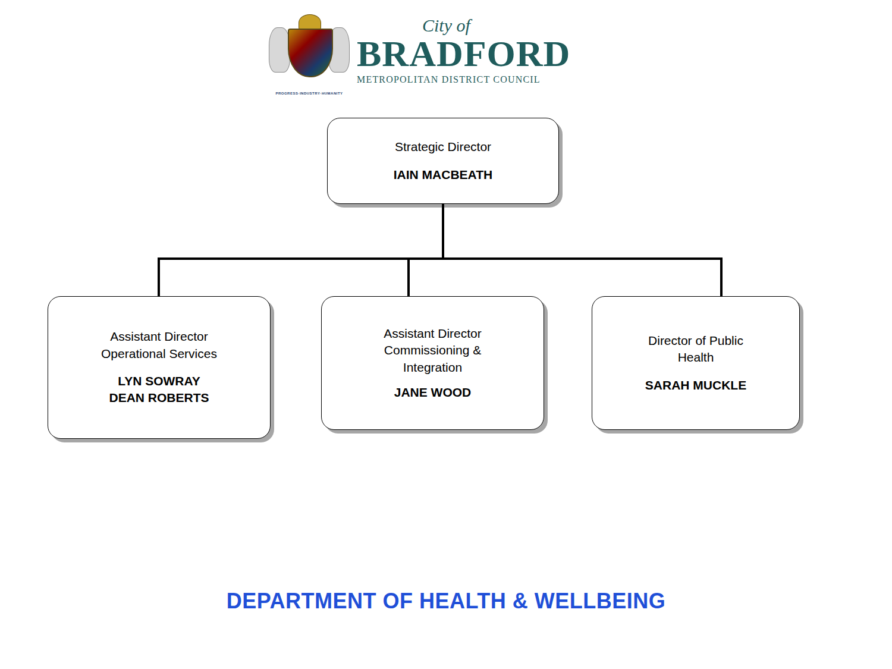PROGRESS·INDUSTRY·HUMANITY
City of
BRADFORD
METROPOLITAN DISTRICT COUNCIL
Strategic DirectorIAIN MACBEATH
Assistant Director
Operational ServicesLYN SOWRAY
DEAN ROBERTS
Assistant Director
Commissioning &
IntegrationJANE WOOD
Director of Public
HealthSARAH MUCKLE
DEPARTMENT OF HEALTH & WELLBEING